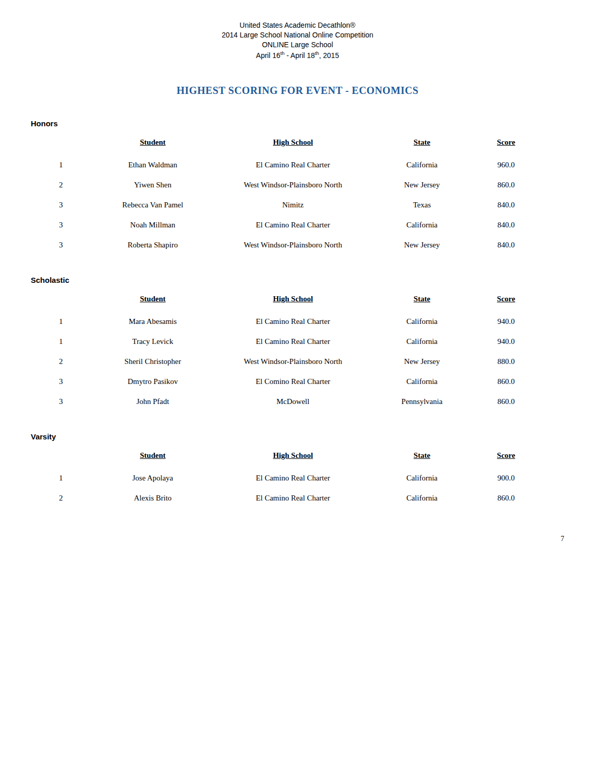United States Academic Decathlon®
2014 Large School National Online Competition
ONLINE Large School
April 16th - April 18th, 2015
HIGHEST SCORING FOR EVENT - ECONOMICS
Honors
| | Student | High School | State | Score |
| --- | --- | --- | --- | --- |
| 1 | Ethan Waldman | El Camino Real Charter | California | 960.0 |
| 2 | Yiwen Shen | West Windsor-Plainsboro North | New Jersey | 860.0 |
| 3 | Rebecca Van Pamel | Nimitz | Texas | 840.0 |
| 3 | Noah Millman | El Camino Real Charter | California | 840.0 |
| 3 | Roberta Shapiro | West Windsor-Plainsboro North | New Jersey | 840.0 |
Scholastic
| | Student | High School | State | Score |
| --- | --- | --- | --- | --- |
| 1 | Mara Abesamis | El Camino Real Charter | California | 940.0 |
| 1 | Tracy Levick | El Camino Real Charter | California | 940.0 |
| 2 | Sheril Christopher | West Windsor-Plainsboro North | New Jersey | 880.0 |
| 3 | Dmytro Pasikov | El Comino Real Charter | California | 860.0 |
| 3 | John Pfadt | McDowell | Pennsylvania | 860.0 |
Varsity
| | Student | High School | State | Score |
| --- | --- | --- | --- | --- |
| 1 | Jose Apolaya | El Camino Real Charter | California | 900.0 |
| 2 | Alexis Brito | El Camino Real Charter | California | 860.0 |
7